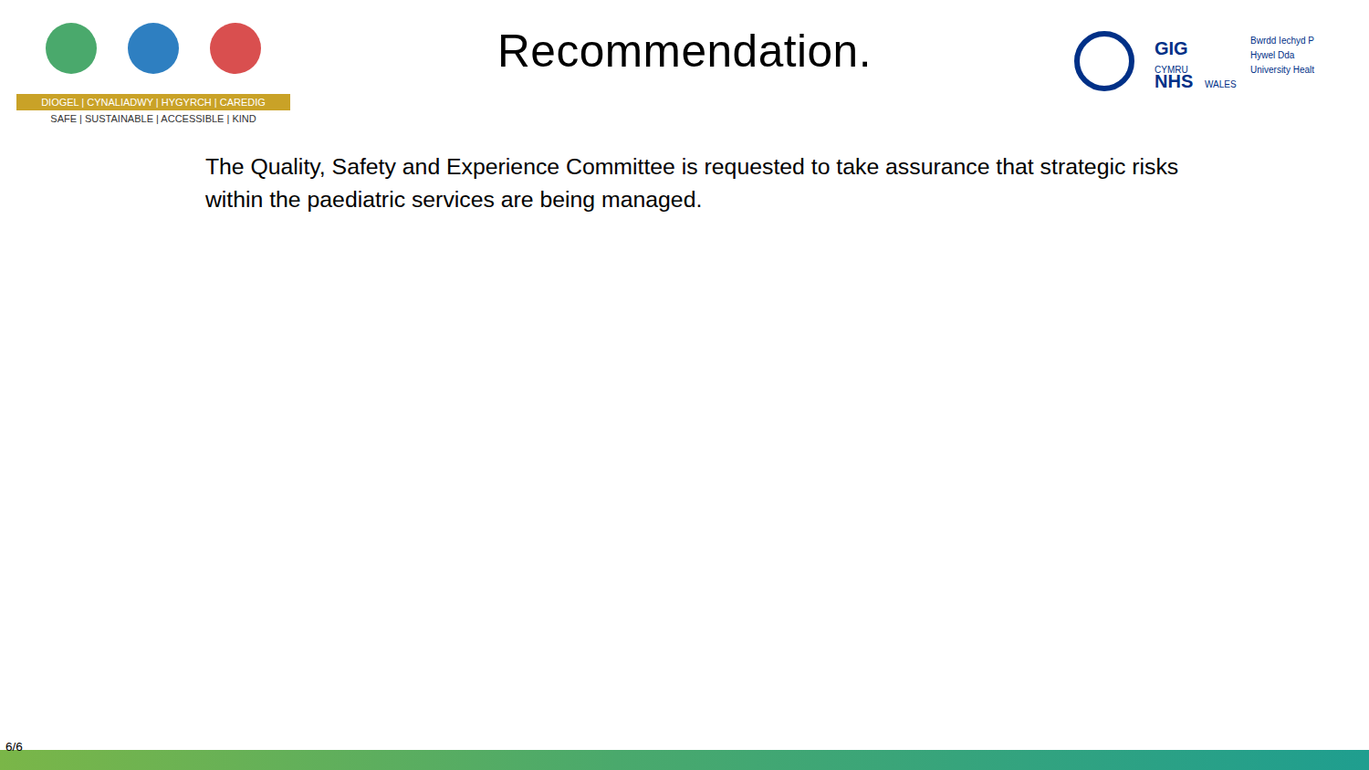Recommendation.
The Quality, Safety and Experience Committee is requested to take assurance that strategic risks within the paediatric services are being managed.
6/6